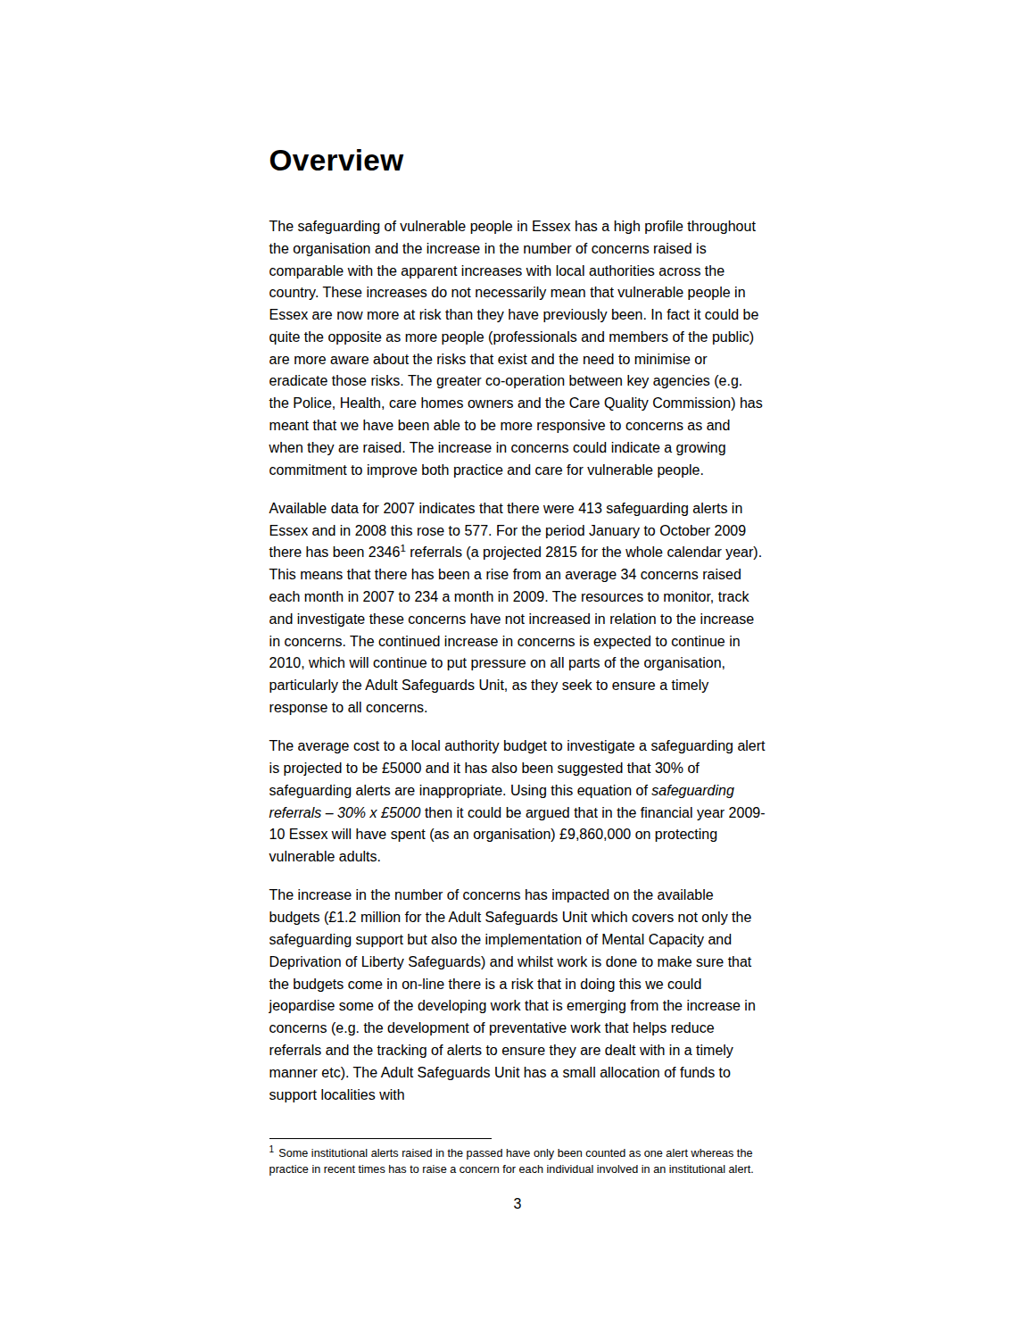Overview
The safeguarding of vulnerable people in Essex has a high profile throughout the organisation and the increase in the number of concerns raised is comparable with the apparent increases with local authorities across the country. These increases do not necessarily mean that vulnerable people in Essex are now more at risk than they have previously been. In fact it could be quite the opposite as more people (professionals and members of the public) are more aware about the risks that exist and the need to minimise or eradicate those risks. The greater co-operation between key agencies (e.g. the Police, Health, care homes owners and the Care Quality Commission) has meant that we have been able to be more responsive to concerns as and when they are raised. The increase in concerns could indicate a growing commitment to improve both practice and care for vulnerable people.
Available data for 2007 indicates that there were 413 safeguarding alerts in Essex and in 2008 this rose to 577. For the period January to October 2009 there has been 23461 referrals (a projected 2815 for the whole calendar year). This means that there has been a rise from an average 34 concerns raised each month in 2007 to 234 a month in 2009. The resources to monitor, track and investigate these concerns have not increased in relation to the increase in concerns. The continued increase in concerns is expected to continue in 2010, which will continue to put pressure on all parts of the organisation, particularly the Adult Safeguards Unit, as they seek to ensure a timely response to all concerns.
The average cost to a local authority budget to investigate a safeguarding alert is projected to be £5000 and it has also been suggested that 30% of safeguarding alerts are inappropriate. Using this equation of safeguarding referrals – 30% x £5000 then it could be argued that in the financial year 2009-10 Essex will have spent (as an organisation) £9,860,000 on protecting vulnerable adults.
The increase in the number of concerns has impacted on the available budgets (£1.2 million for the Adult Safeguards Unit which covers not only the safeguarding support but also the implementation of Mental Capacity and Deprivation of Liberty Safeguards) and whilst work is done to make sure that the budgets come in on-line there is a risk that in doing this we could jeopardise some of the developing work that is emerging from the increase in concerns (e.g. the development of preventative work that helps reduce referrals and the tracking of alerts to ensure they are dealt with in a timely manner etc). The Adult Safeguards Unit has a small allocation of funds to support localities with
1 Some institutional alerts raised in the passed have only been counted as one alert whereas the practice in recent times has to raise a concern for each individual involved in an institutional alert.
3